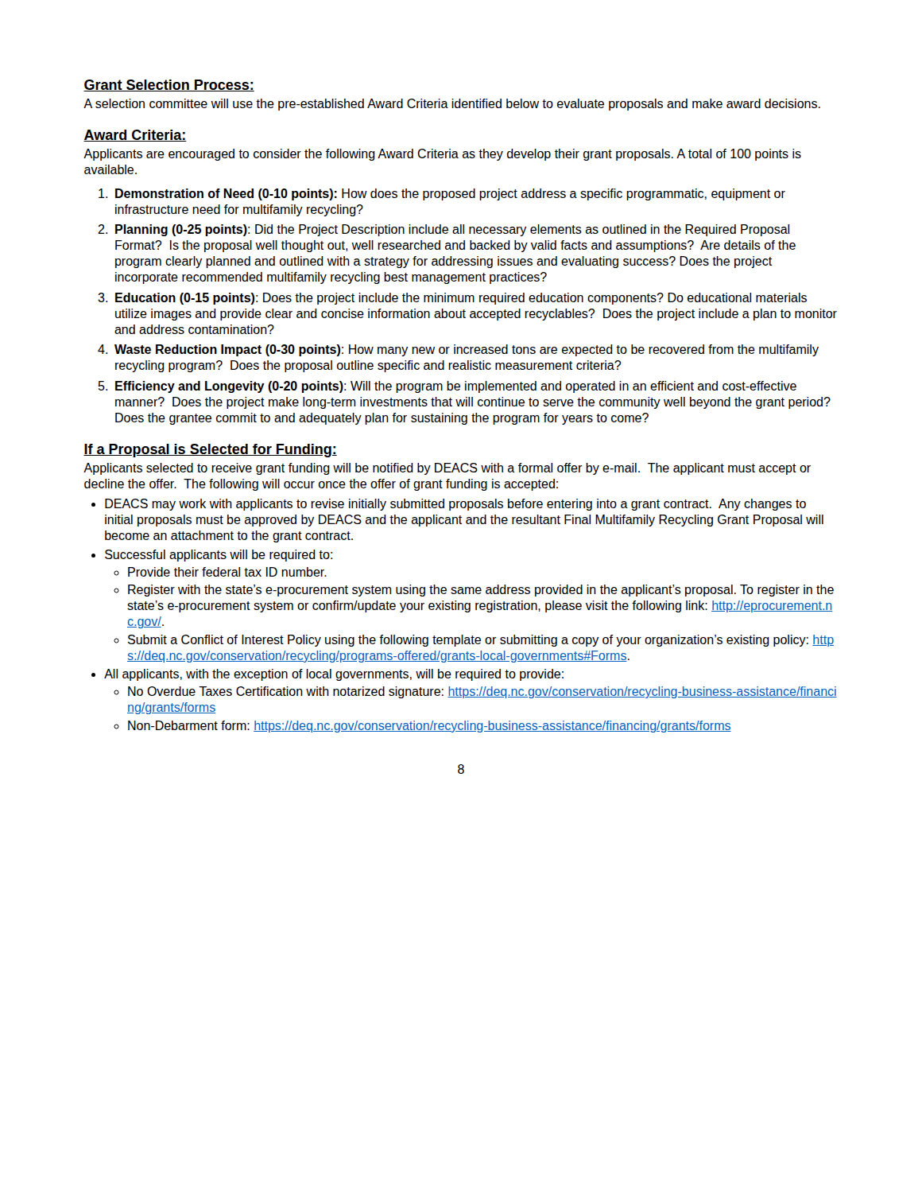Grant Selection Process:
A selection committee will use the pre-established Award Criteria identified below to evaluate proposals and make award decisions.
Award Criteria:
Applicants are encouraged to consider the following Award Criteria as they develop their grant proposals. A total of 100 points is available.
Demonstration of Need (0-10 points): How does the proposed project address a specific programmatic, equipment or infrastructure need for multifamily recycling?
Planning (0-25 points): Did the Project Description include all necessary elements as outlined in the Required Proposal Format? Is the proposal well thought out, well researched and backed by valid facts and assumptions? Are details of the program clearly planned and outlined with a strategy for addressing issues and evaluating success? Does the project incorporate recommended multifamily recycling best management practices?
Education (0-15 points): Does the project include the minimum required education components? Do educational materials utilize images and provide clear and concise information about accepted recyclables? Does the project include a plan to monitor and address contamination?
Waste Reduction Impact (0-30 points): How many new or increased tons are expected to be recovered from the multifamily recycling program? Does the proposal outline specific and realistic measurement criteria?
Efficiency and Longevity (0-20 points): Will the program be implemented and operated in an efficient and cost-effective manner? Does the project make long-term investments that will continue to serve the community well beyond the grant period? Does the grantee commit to and adequately plan for sustaining the program for years to come?
If a Proposal is Selected for Funding:
Applicants selected to receive grant funding will be notified by DEACS with a formal offer by e-mail. The applicant must accept or decline the offer. The following will occur once the offer of grant funding is accepted:
DEACS may work with applicants to revise initially submitted proposals before entering into a grant contract. Any changes to initial proposals must be approved by DEACS and the applicant and the resultant Final Multifamily Recycling Grant Proposal will become an attachment to the grant contract.
Successful applicants will be required to:
Provide their federal tax ID number.
Register with the state’s e-procurement system using the same address provided in the applicant’s proposal. To register in the state’s e-procurement system or confirm/update your existing registration, please visit the following link: http://eprocurement.nc.gov/.
Submit a Conflict of Interest Policy using the following template or submitting a copy of your organization’s existing policy: https://deq.nc.gov/conservation/recycling/programs-offered/grants-local-governments#Forms.
All applicants, with the exception of local governments, will be required to provide:
No Overdue Taxes Certification with notarized signature: https://deq.nc.gov/conservation/recycling-business-assistance/financing/grants/forms
Non-Debarment form: https://deq.nc.gov/conservation/recycling-business-assistance/financing/grants/forms
8